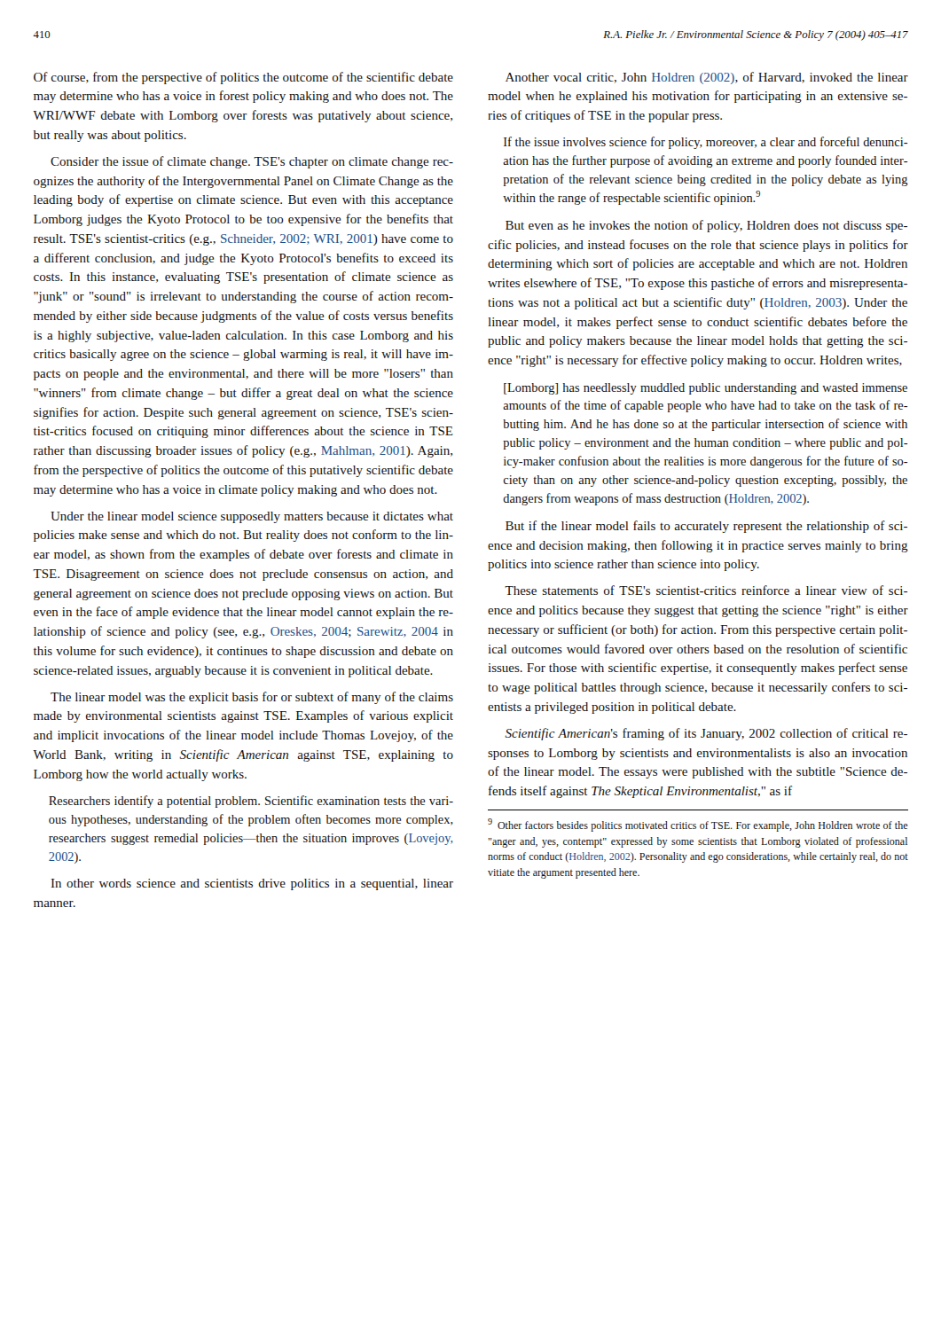410 R.A. Pielke Jr. / Environmental Science & Policy 7 (2004) 405–417
Of course, from the perspective of politics the outcome of the scientific debate may determine who has a voice in forest policy making and who does not. The WRI/WWF debate with Lomborg over forests was putatively about science, but really was about politics.
Consider the issue of climate change. TSE's chapter on climate change recognizes the authority of the Intergovernmental Panel on Climate Change as the leading body of expertise on climate science. But even with this acceptance Lomborg judges the Kyoto Protocol to be too expensive for the benefits that result. TSE's scientist-critics (e.g., Schneider, 2002; WRI, 2001) have come to a different conclusion, and judge the Kyoto Protocol's benefits to exceed its costs. In this instance, evaluating TSE's presentation of climate science as "junk" or "sound" is irrelevant to understanding the course of action recommended by either side because judgments of the value of costs versus benefits is a highly subjective, value-laden calculation. In this case Lomborg and his critics basically agree on the science – global warming is real, it will have impacts on people and the environmental, and there will be more "losers" than "winners" from climate change – but differ a great deal on what the science signifies for action. Despite such general agreement on science, TSE's scientist-critics focused on critiquing minor differences about the science in TSE rather than discussing broader issues of policy (e.g., Mahlman, 2001). Again, from the perspective of politics the outcome of this putatively scientific debate may determine who has a voice in climate policy making and who does not.
Under the linear model science supposedly matters because it dictates what policies make sense and which do not. But reality does not conform to the linear model, as shown from the examples of debate over forests and climate in TSE. Disagreement on science does not preclude consensus on action, and general agreement on science does not preclude opposing views on action. But even in the face of ample evidence that the linear model cannot explain the relationship of science and policy (see, e.g., Oreskes, 2004; Sarewitz, 2004 in this volume for such evidence), it continues to shape discussion and debate on science-related issues, arguably because it is convenient in political debate.
The linear model was the explicit basis for or subtext of many of the claims made by environmental scientists against TSE. Examples of various explicit and implicit invocations of the linear model include Thomas Lovejoy, of the World Bank, writing in Scientific American against TSE, explaining to Lomborg how the world actually works.
Researchers identify a potential problem. Scientific examination tests the various hypotheses, understanding of the problem often becomes more complex, researchers suggest remedial policies—then the situation improves (Lovejoy, 2002).
In other words science and scientists drive politics in a sequential, linear manner.
Another vocal critic, John Holdren (2002), of Harvard, invoked the linear model when he explained his motivation for participating in an extensive series of critiques of TSE in the popular press.
If the issue involves science for policy, moreover, a clear and forceful denunciation has the further purpose of avoiding an extreme and poorly founded interpretation of the relevant science being credited in the policy debate as lying within the range of respectable scientific opinion.9
But even as he invokes the notion of policy, Holdren does not discuss specific policies, and instead focuses on the role that science plays in politics for determining which sort of policies are acceptable and which are not. Holdren writes elsewhere of TSE, "To expose this pastiche of errors and misrepresentations was not a political act but a scientific duty" (Holdren, 2003). Under the linear model, it makes perfect sense to conduct scientific debates before the public and policy makers because the linear model holds that getting the science "right" is necessary for effective policy making to occur. Holdren writes,
[Lomborg] has needlessly muddled public understanding and wasted immense amounts of the time of capable people who have had to take on the task of rebutting him. And he has done so at the particular intersection of science with public policy – environment and the human condition – where public and policy-maker confusion about the realities is more dangerous for the future of society than on any other science-and-policy question excepting, possibly, the dangers from weapons of mass destruction (Holdren, 2002).
But if the linear model fails to accurately represent the relationship of science and decision making, then following it in practice serves mainly to bring politics into science rather than science into policy.
These statements of TSE's scientist-critics reinforce a linear view of science and politics because they suggest that getting the science "right" is either necessary or sufficient (or both) for action. From this perspective certain political outcomes would favored over others based on the resolution of scientific issues. For those with scientific expertise, it consequently makes perfect sense to wage political battles through science, because it necessarily confers to scientists a privileged position in political debate.
Scientific American's framing of its January, 2002 collection of critical responses to Lomborg by scientists and environmentalists is also an invocation of the linear model. The essays were published with the subtitle "Science defends itself against The Skeptical Environmentalist," as if
9 Other factors besides politics motivated critics of TSE. For example, John Holdren wrote of the "anger and, yes, contempt" expressed by some scientists that Lomborg violated of professional norms of conduct (Holdren, 2002). Personality and ego considerations, while certainly real, do not vitiate the argument presented here.